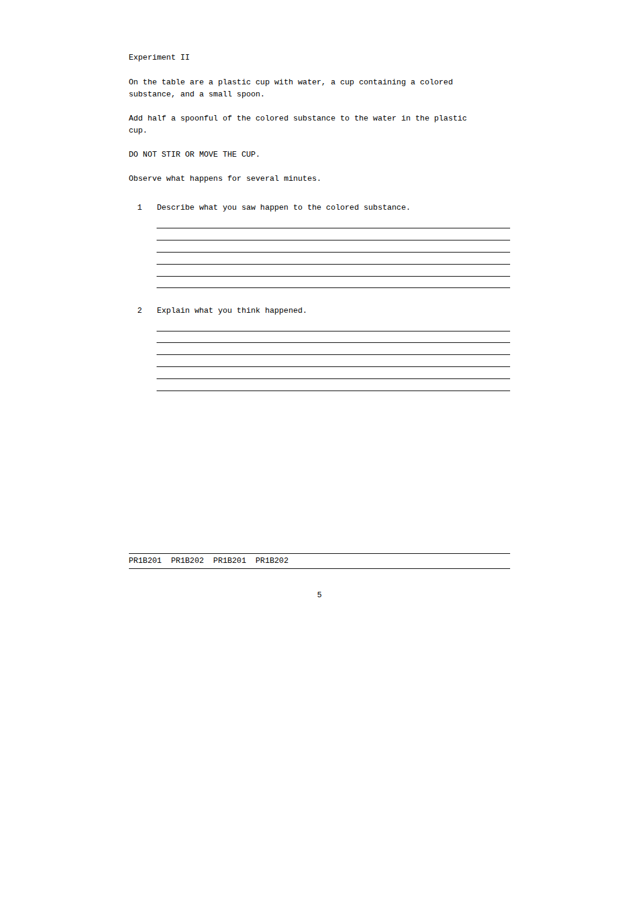Experiment II
On the table are a plastic cup with water, a cup containing a colored substance, and a small spoon.
Add half a spoonful of the colored substance to the water in the plastic cup.
DO NOT STIR OR MOVE THE CUP.
Observe what happens for several minutes.
Describe what you saw happen to the colored substance.
Explain what you think happened.
PR1B201 PR1B202 PR1B201 PR1B202
5